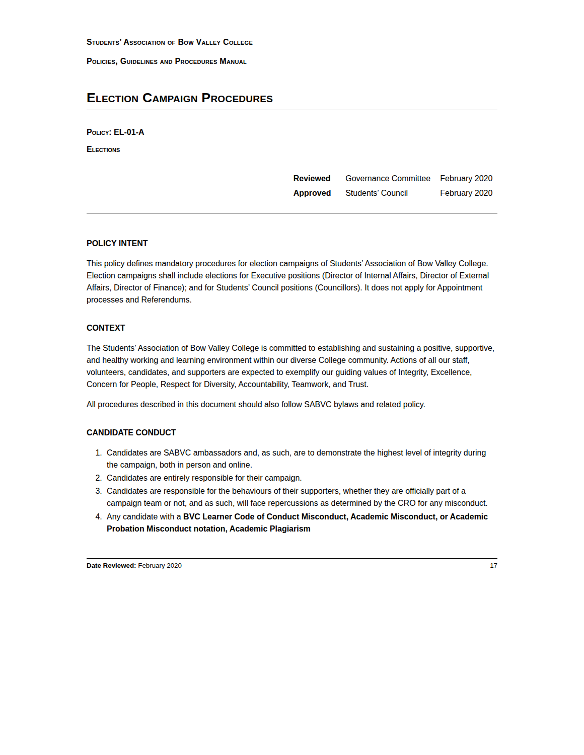Students’ Association of Bow Valley College
Policies, Guidelines and Procedures Manual
Election Campaign Procedures
Policy: EL-01-A
Elections
| Reviewed | Governance Committee | February 2020 |
| Approved | Students’ Council | February 2020 |
Policy Intent
This policy defines mandatory procedures for election campaigns of Students’ Association of Bow Valley College. Election campaigns shall include elections for Executive positions (Director of Internal Affairs, Director of External Affairs, Director of Finance); and for Students’ Council positions (Councillors). It does not apply for Appointment processes and Referendums.
Context
The Students’ Association of Bow Valley College is committed to establishing and sustaining a positive, supportive, and healthy working and learning environment within our diverse College community. Actions of all our staff, volunteers, candidates, and supporters are expected to exemplify our guiding values of Integrity, Excellence, Concern for People, Respect for Diversity, Accountability, Teamwork, and Trust.
All procedures described in this document should also follow SABVC bylaws and related policy.
Candidate Conduct
Candidates are SABVC ambassadors and, as such, are to demonstrate the highest level of integrity during the campaign, both in person and online.
Candidates are entirely responsible for their campaign.
Candidates are responsible for the behaviours of their supporters, whether they are officially part of a campaign team or not, and as such, will face repercussions as determined by the CRO for any misconduct.
Any candidate with a BVC Learner Code of Conduct Misconduct, Academic Misconduct, or Academic Probation Misconduct notation, Academic Plagiarism
Date Reviewed: February 2020 17